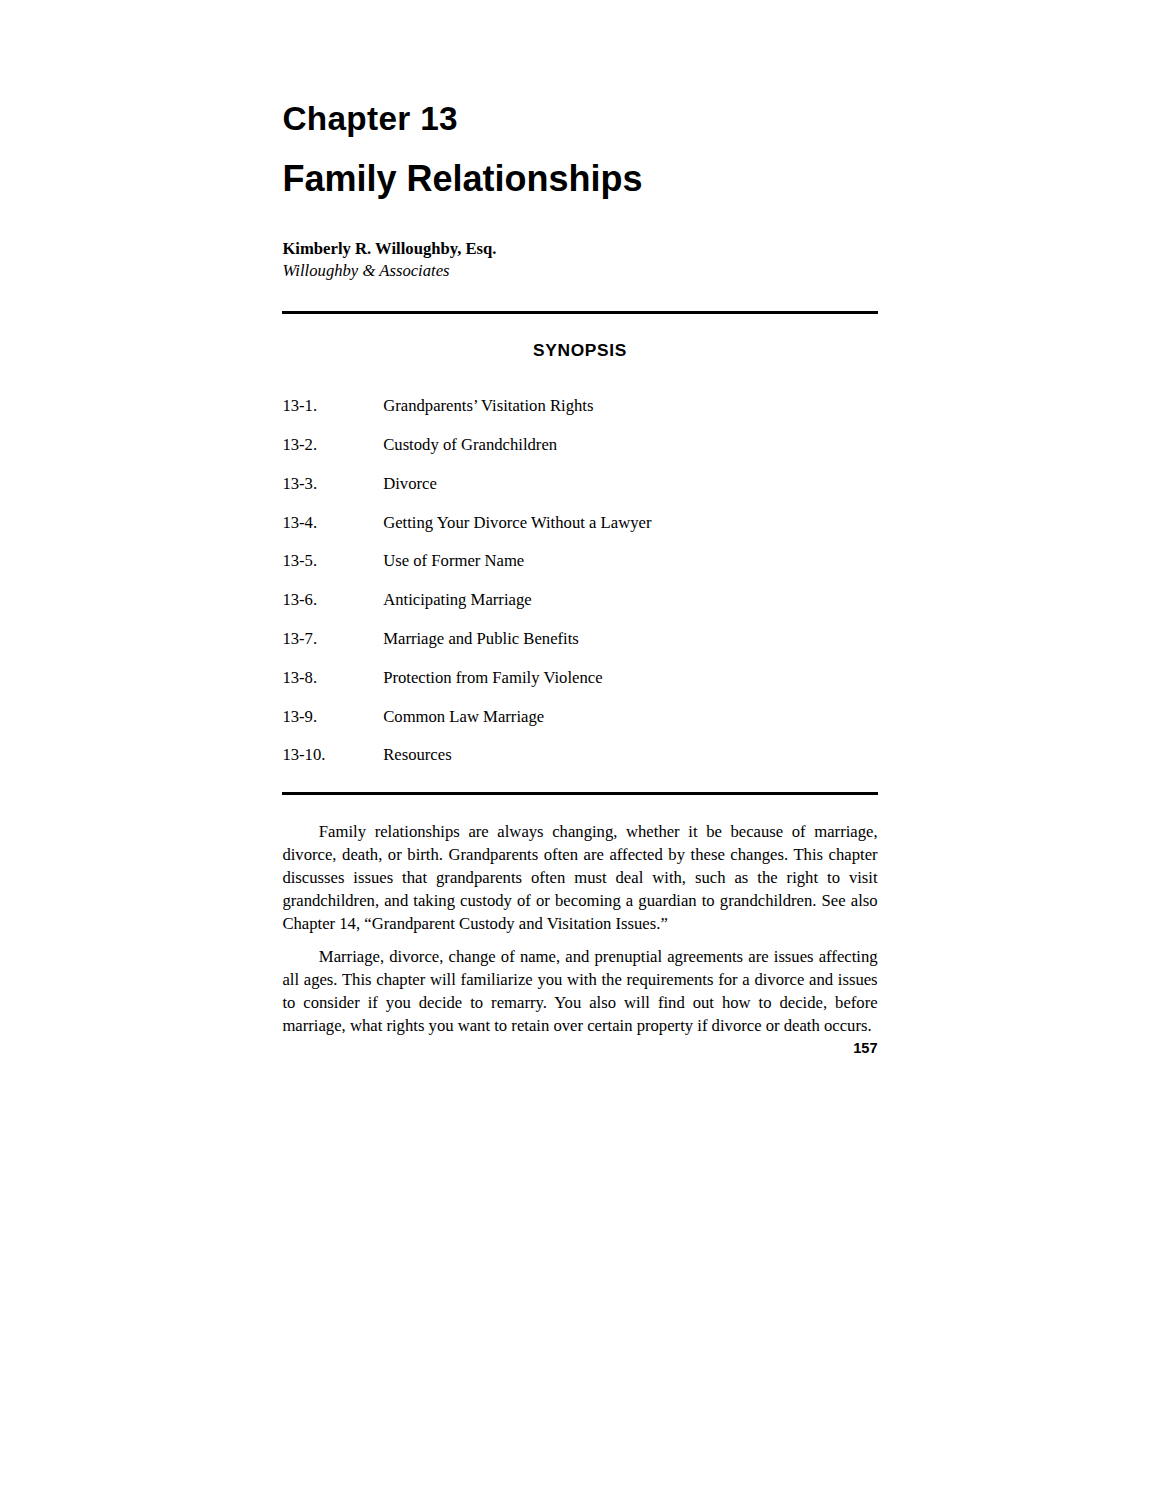Chapter 13
Family Relationships
Kimberly R. Willoughby, Esq.
Willoughby & Associates
SYNOPSIS
| 13-1. | Grandparents’ Visitation Rights |
| 13-2. | Custody of Grandchildren |
| 13-3. | Divorce |
| 13-4. | Getting Your Divorce Without a Lawyer |
| 13-5. | Use of Former Name |
| 13-6. | Anticipating Marriage |
| 13-7. | Marriage and Public Benefits |
| 13-8. | Protection from Family Violence |
| 13-9. | Common Law Marriage |
| 13-10. | Resources |
Family relationships are always changing, whether it be because of marriage, divorce, death, or birth. Grandparents often are affected by these changes. This chapter discusses issues that grandparents often must deal with, such as the right to visit grandchildren, and taking custody of or becoming a guardian to grandchildren. See also Chapter 14, “Grandparent Custody and Visitation Issues.”
Marriage, divorce, change of name, and prenuptial agreements are issues affecting all ages. This chapter will familiarize you with the requirements for a divorce and issues to consider if you decide to remarry. You also will find out how to decide, before marriage, what rights you want to retain over certain property if divorce or death occurs.
157